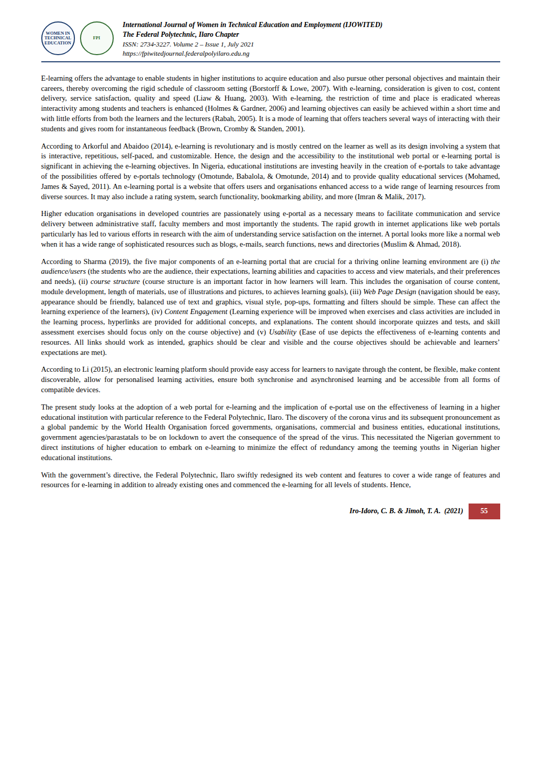WOMEN IN TECHNICAL EDUCATION
FPI
International Journal of Women in Technical Education and Employment (IJOWITED)
The Federal Polytechnic, Ilaro Chapter
ISSN: 2734-3227. Volume 2 – Issue 1, July 2021
https://fpiwitedjournal.federalpolyilaro.edu.ng
E-learning offers the advantage to enable students in higher institutions to acquire education and also pursue other personal objectives and maintain their careers, thereby overcoming the rigid schedule of classroom setting (Borstorff & Lowe, 2007). With e-learning, consideration is given to cost, content delivery, service satisfaction, quality and speed (Liaw & Huang, 2003). With e-learning, the restriction of time and place is eradicated whereas interactivity among students and teachers is enhanced (Holmes & Gardner, 2006) and learning objectives can easily be achieved within a short time and with little efforts from both the learners and the lecturers (Rabah, 2005). It is a mode of learning that offers teachers several ways of interacting with their students and gives room for instantaneous feedback (Brown, Cromby & Standen, 2001).
According to Arkorful and Abaidoo (2014), e-learning is revolutionary and is mostly centred on the learner as well as its design involving a system that is interactive, repetitious, self-paced, and customizable. Hence, the design and the accessibility to the institutional web portal or e-learning portal is significant in achieving the e-learning objectives. In Nigeria, educational institutions are investing heavily in the creation of e-portals to take advantage of the possibilities offered by e-portals technology (Omotunde, Babalola, & Omotunde, 2014) and to provide quality educational services (Mohamed, James & Sayed, 2011). An e-learning portal is a website that offers users and organisations enhanced access to a wide range of learning resources from diverse sources. It may also include a rating system, search functionality, bookmarking ability, and more (Imran & Malik, 2017).
Higher education organisations in developed countries are passionately using e-portal as a necessary means to facilitate communication and service delivery between administrative staff, faculty members and most importantly the students. The rapid growth in internet applications like web portals particularly has led to various efforts in research with the aim of understanding service satisfaction on the internet. A portal looks more like a normal web when it has a wide range of sophisticated resources such as blogs, e-mails, search functions, news and directories (Muslim & Ahmad, 2018).
According to Sharma (2019), the five major components of an e-learning portal that are crucial for a thriving online learning environment are (i) the audience/users (the students who are the audience, their expectations, learning abilities and capacities to access and view materials, and their preferences and needs), (ii) course structure (course structure is an important factor in how learners will learn. This includes the organisation of course content, module development, length of materials, use of illustrations and pictures, to achieves learning goals), (iii) Web Page Design (navigation should be easy, appearance should be friendly, balanced use of text and graphics, visual style, pop-ups, formatting and filters should be simple. These can affect the learning experience of the learners), (iv) Content Engagement (Learning experience will be improved when exercises and class activities are included in the learning process, hyperlinks are provided for additional concepts, and explanations. The content should incorporate quizzes and tests, and skill assessment exercises should focus only on the course objective) and (v) Usability (Ease of use depicts the effectiveness of e-learning contents and resources. All links should work as intended, graphics should be clear and visible and the course objectives should be achievable and learners’ expectations are met).
According to Li (2015), an electronic learning platform should provide easy access for learners to navigate through the content, be flexible, make content discoverable, allow for personalised learning activities, ensure both synchronise and asynchronised learning and be accessible from all forms of compatible devices.
The present study looks at the adoption of a web portal for e-learning and the implication of e-portal use on the effectiveness of learning in a higher educational institution with particular reference to the Federal Polytechnic, Ilaro. The discovery of the corona virus and its subsequent pronouncement as a global pandemic by the World Health Organisation forced governments, organisations, commercial and business entities, educational institutions, government agencies/parastatals to be on lockdown to avert the consequence of the spread of the virus. This necessitated the Nigerian government to direct institutions of higher education to embark on e-learning to minimize the effect of redundancy among the teeming youths in Nigerian higher educational institutions.
With the government’s directive, the Federal Polytechnic, Ilaro swiftly redesigned its web content and features to cover a wide range of features and resources for e-learning in addition to already existing ones and commenced the e-learning for all levels of students. Hence,
Iro-Idoro, C. B. & Jimoh, T. A. (2021)
55